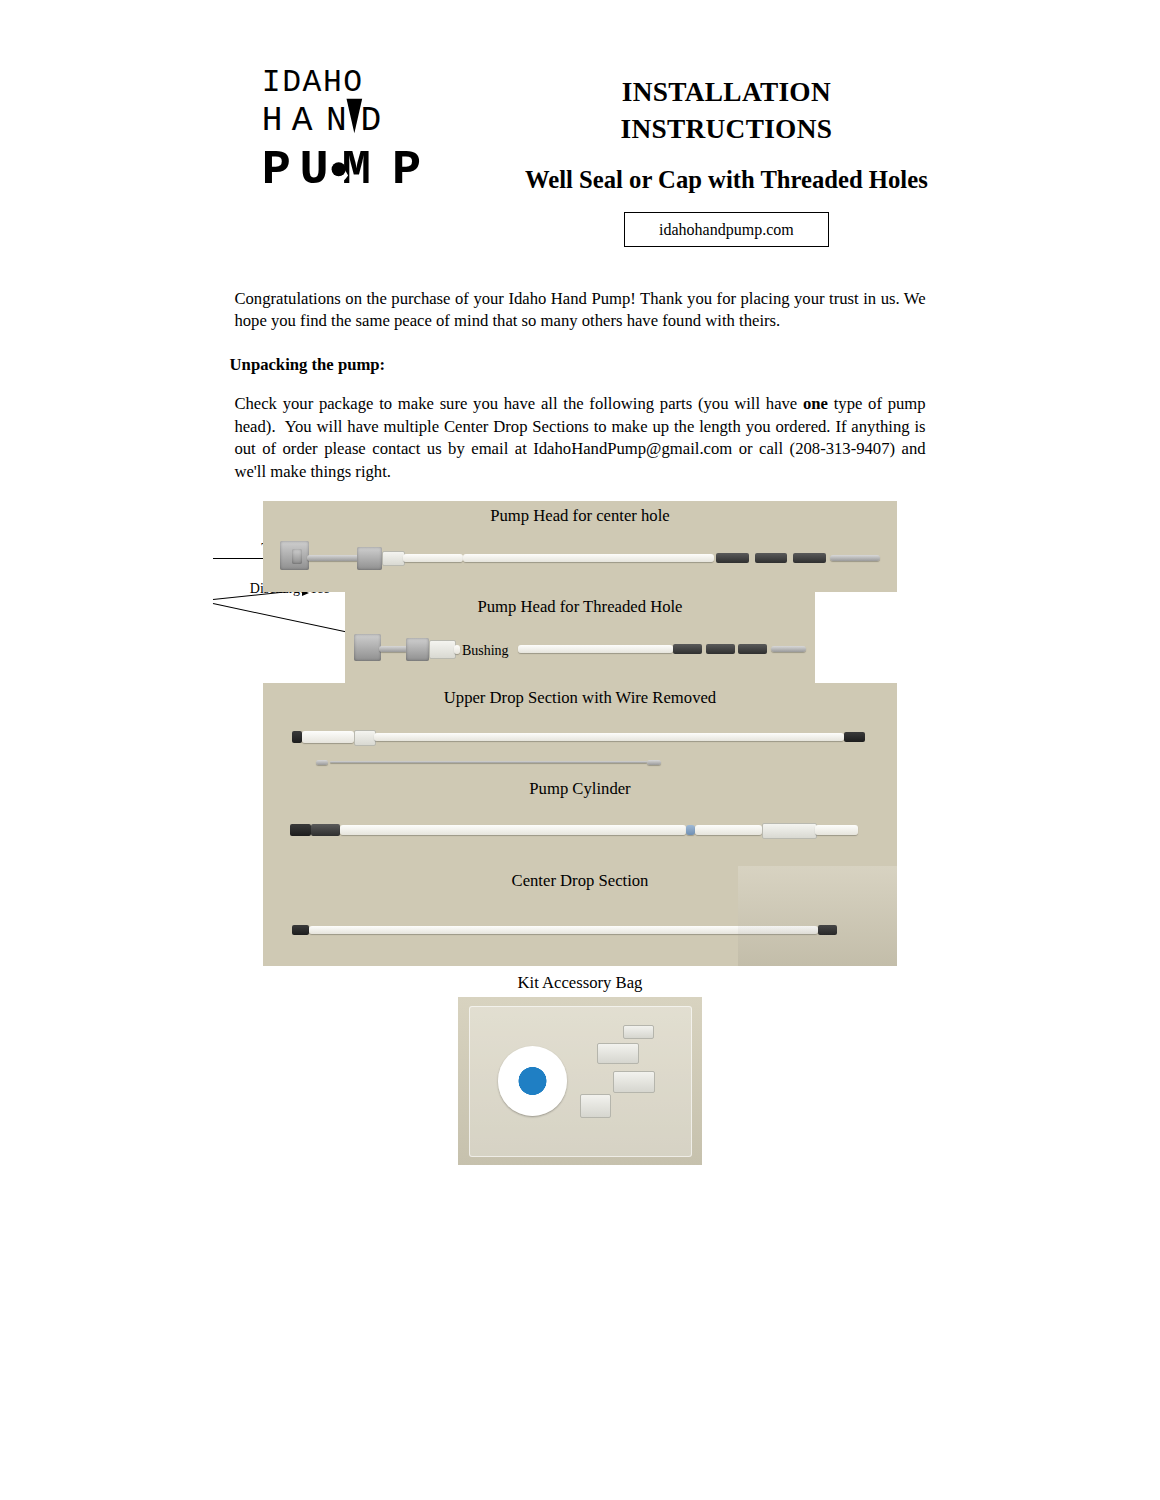IDAHO H A N D P U M P
INSTALLATION INSTRUCTIONS
Well Seal or Cap with Threaded Holes
idahohandpump.com
Congratulations on the purchase of your Idaho Hand Pump! Thank you for placing your trust in us. We hope you find the same peace of mind that so many others have found with theirs.
Unpacking the pump:
Check your package to make sure you have all the following parts (you will have one type of pump head). You will have multiple Center Drop Sections to make up the length you ordered. If anything is out of order please contact us by email at IdahoHandPump@gmail.com or call (208-313-9407) and we'll make things right.
Tee Handle
Discharge Tee
Pump Head for center hole
Pump Head for Threaded Hole
Bushing
Upper Drop Section with Wire Removed
Pump Cylinder
Center Drop Section
Kit Accessory Bag